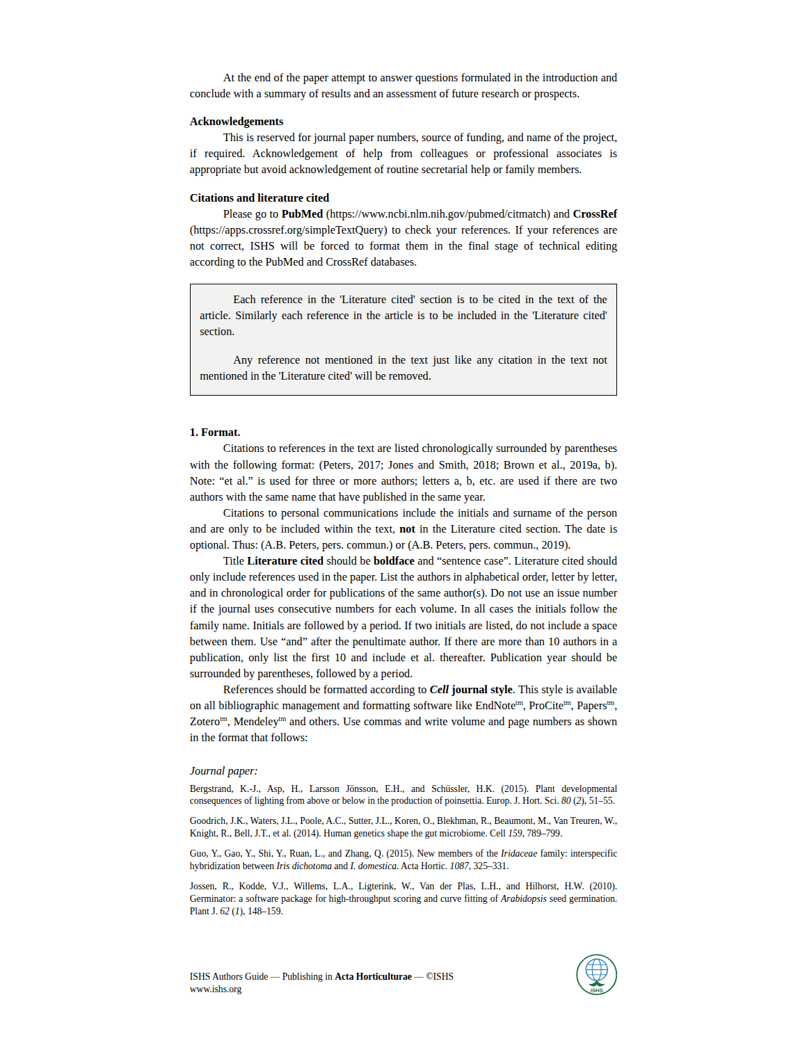At the end of the paper attempt to answer questions formulated in the introduction and conclude with a summary of results and an assessment of future research or prospects.
Acknowledgements
This is reserved for journal paper numbers, source of funding, and name of the project, if required. Acknowledgement of help from colleagues or professional associates is appropriate but avoid acknowledgement of routine secretarial help or family members.
Citations and literature cited
Please go to PubMed (https://www.ncbi.nlm.nih.gov/pubmed/citmatch) and CrossRef (https://apps.crossref.org/simpleTextQuery) to check your references. If your references are not correct, ISHS will be forced to format them in the final stage of technical editing according to the PubMed and CrossRef databases.
Each reference in the 'Literature cited' section is to be cited in the text of the article. Similarly each reference in the article is to be included in the 'Literature cited' section.
Any reference not mentioned in the text just like any citation in the text not mentioned in the 'Literature cited' will be removed.
1. Format.
Citations to references in the text are listed chronologically surrounded by parentheses with the following format: (Peters, 2017; Jones and Smith, 2018; Brown et al., 2019a, b). Note: “et al.” is used for three or more authors; letters a, b, etc. are used if there are two authors with the same name that have published in the same year.
Citations to personal communications include the initials and surname of the person and are only to be included within the text, not in the Literature cited section. The date is optional. Thus: (A.B. Peters, pers. commun.) or (A.B. Peters, pers. commun., 2019).
Title Literature cited should be boldface and “sentence case”. Literature cited should only include references used in the paper. List the authors in alphabetical order, letter by letter, and in chronological order for publications of the same author(s). Do not use an issue number if the journal uses consecutive numbers for each volume. In all cases the initials follow the family name. Initials are followed by a period. If two initials are listed, do not include a space between them. Use “and” after the penultimate author. If there are more than 10 authors in a publication, only list the first 10 and include et al. thereafter. Publication year should be surrounded by parentheses, followed by a period.
References should be formatted according to Cell journal style. This style is available on all bibliographic management and formatting software like EndNotetm, ProCitetm, Paperstm, Zoterotm, Mendeleytm and others. Use commas and write volume and page numbers as shown in the format that follows:
Journal paper:
Bergstrand, K.-J., Asp, H., Larsson Jönsson, E.H., and Schüssler, H.K. (2015). Plant developmental consequences of lighting from above or below in the production of poinsettia. Europ. J. Hort. Sci. 80 (2), 51–55.
Goodrich, J.K., Waters, J.L., Poole, A.C., Sutter, J.L., Koren, O., Blekhman, R., Beaumont, M., Van Treuren, W., Knight, R., Bell, J.T., et al. (2014). Human genetics shape the gut microbiome. Cell 159, 789–799.
Guo, Y., Gao, Y., Shi, Y., Ruan, L., and Zhang, Q. (2015). New members of the Iridaceae family: interspecific hybridization between Iris dichotoma and I. domestica. Acta Hortic. 1087, 325–331.
Jossen, R., Kodde, V.J., Willems, L.A., Ligterink, W., Van der Plas, L.H., and Hilhorst, H.W. (2010). Germinator: a software package for high-throughput scoring and curve fitting of Arabidopsis seed germination. Plant J. 62 (1), 148–159.
ISHS Authors Guide — Publishing in Acta Horticulturae — ©ISHS
www.ishs.org
ISHS